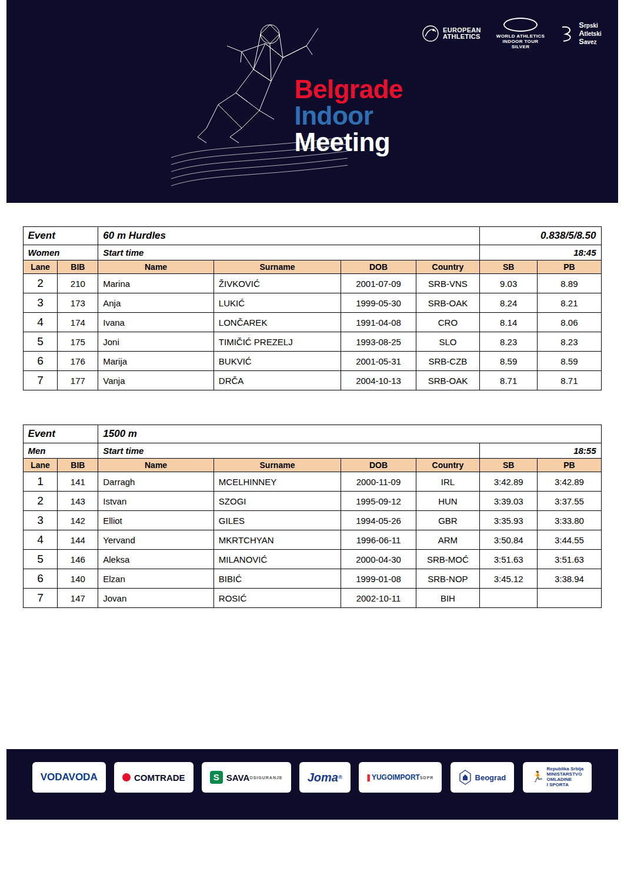Belgrade
Indoor
Meeting
EUROPEAN
ATHLETICS
WORLD ATHLETICS
INDOOR TOUR
SILVER
Srpski
Atletski
Savez
| Event | 60 m Hurdles | 0.838/5/8.50 |
| Women | Start time | 18:45 |
| Lane | BIB | Name | Surname | DOB | Country | SB | PB |
| 2 | 210 | Marina | ŽIVKOVIĆ | 2001-07-09 | SRB-VNS | 9.03 | 8.89 |
| 3 | 173 | Anja | LUKIĆ | 1999-05-30 | SRB-OAK | 8.24 | 8.21 |
| 4 | 174 | Ivana | LONČAREK | 1991-04-08 | CRO | 8.14 | 8.06 |
| 5 | 175 | Joni | TIMIČIĆ PREZELJ | 1993-08-25 | SLO | 8.23 | 8.23 |
| 6 | 176 | Marija | BUKVIĆ | 2001-05-31 | SRB-CZB | 8.59 | 8.59 |
| 7 | 177 | Vanja | DRČA | 2004-10-13 | SRB-OAK | 8.71 | 8.71 |
| Event | 1500 m |
| Men | Start time | 18:55 |
| Lane | BIB | Name | Surname | DOB | Country | SB | PB |
| 1 | 141 | Darragh | MCELHINNEY | 2000-11-09 | IRL | 3:42.89 | 3:42.89 |
| 2 | 143 | Istvan | SZOGI | 1995-09-12 | HUN | 3:39.03 | 3:37.55 |
| 3 | 142 | Elliot | GILES | 1994-05-26 | GBR | 3:35.93 | 3:33.80 |
| 4 | 144 | Yervand | MKRTCHYAN | 1996-06-11 | ARM | 3:50.84 | 3:44.55 |
| 5 | 146 | Aleksa | MILANOVIĆ | 2000-04-30 | SRB-MOĆ | 3:51.63 | 3:51.63 |
| 6 | 140 | Elzan | BIBIĆ | 1999-01-08 | SRB-NOP | 3:45.12 | 3:38.94 |
| 7 | 147 | Jovan | ROSIĆ | 2002-10-11 | BIH | | |
VODAVODA
COMTRADE
SSAVAOSIGURANJE
Joma®
|||YUGOIMPORTSDPR
Beograd
🏃 Republika Srbija
MINISTARSTVO
OMLADINE
I SPORTA